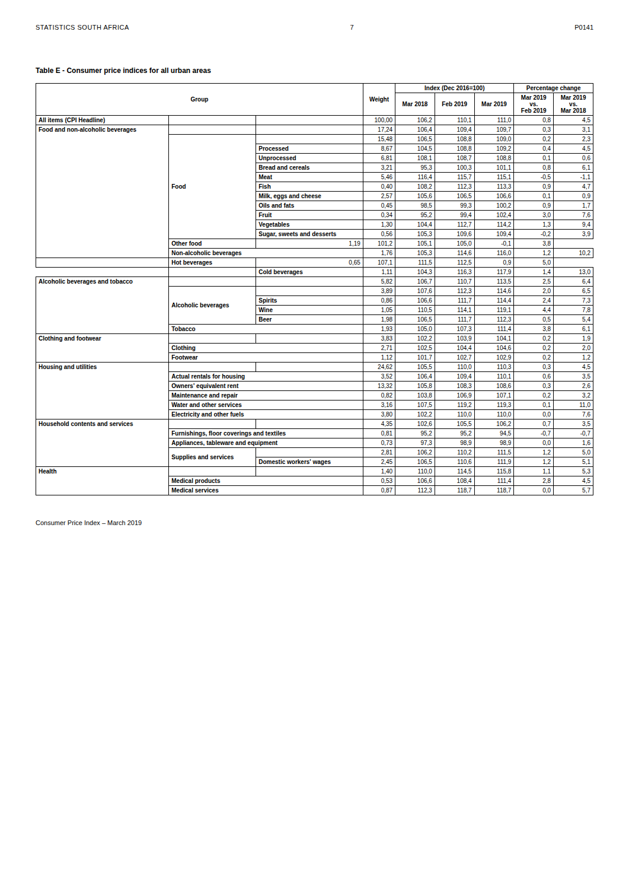STATISTICS SOUTH AFRICA
7
P0141
Table E - Consumer price indices for all urban areas
| Group | Weight | Index (Dec 2016=100) | Percentage change |
| --- | --- | --- | --- |
| Mar 2018 | Feb 2019 | Mar 2019 | Mar 2019 vs. Feb 2019 | Mar 2019 vs. Mar 2018 |
| All items (CPI Headline) | | | 100,00 | 106,2 | 110,1 | 111,0 | 0,8 | 4,5 |
| Food and non-alcoholic beverages | | | 17,24 | 106,4 | 109,4 | 109,7 | 0,3 | 3,1 |
| Food | | 15,48 | 106,5 | 108,8 | 109,0 | 0,2 | 2,3 |
| Processed | 8,67 | 104,5 | 108,8 | 109,2 | 0,4 | 4,5 |
| Unprocessed | 6,81 | 108,1 | 108,7 | 108,8 | 0,1 | 0,6 |
| Bread and cereals | 3,21 | 95,3 | 100,3 | 101,1 | 0,8 | 6,1 |
| Meat | 5,46 | 116,4 | 115,7 | 115,1 | -0,5 | -1,1 |
| Fish | 0,40 | 108,2 | 112,3 | 113,3 | 0,9 | 4,7 |
| Milk, eggs and cheese | 2,57 | 105,6 | 106,5 | 106,6 | 0,1 | 0,9 |
| Oils and fats | 0,45 | 98,5 | 99,3 | 100,2 | 0,9 | 1,7 |
| Fruit | 0,34 | 95,2 | 99,4 | 102,4 | 3,0 | 7,6 |
| Vegetables | 1,30 | 104,4 | 112,7 | 114,2 | 1,3 | 9,4 |
| Sugar, sweets and desserts | 0,56 | 105,3 | 109,6 | 109,4 | -0,2 | 3,9 |
| Other food | 1,19 | 101,2 | 105,1 | 105,0 | -0,1 | 3,8 |
| Non-alcoholic beverages | 1,76 | 105,3 | 114,6 | 116,0 | 1,2 | 10,2 |
| | Hot beverages | 0,65 | 107,1 | 111,5 | 112,5 | 0,9 | 5,0 |
| | | Cold beverages | 1,11 | 104,3 | 116,3 | 117,9 | 1,4 | 13,0 |
| Alcoholic beverages and tobacco | | | 5,82 | 106,7 | 110,7 | 113,5 | 2,5 | 6,4 |
| Alcoholic beverages | | 3,89 | 107,6 | 112,3 | 114,6 | 2,0 | 6,5 |
| Spirits | 0,86 | 106,6 | 111,7 | 114,4 | 2,4 | 7,3 |
| Wine | 1,05 | 110,5 | 114,1 | 119,1 | 4,4 | 7,8 |
| Beer | 1,98 | 106,5 | 111,7 | 112,3 | 0,5 | 5,4 |
| Tobacco | 1,93 | 105,0 | 107,3 | 111,4 | 3,8 | 6,1 |
| Clothing and footwear | | | 3,83 | 102,2 | 103,9 | 104,1 | 0,2 | 1,9 |
| Clothing | 2,71 | 102,5 | 104,4 | 104,6 | 0,2 | 2,0 |
| Footwear | 1,12 | 101,7 | 102,7 | 102,9 | 0,2 | 1,2 |
| Housing and utilities | | | 24,62 | 105,5 | 110,0 | 110,3 | 0,3 | 4,5 |
| Actual rentals for housing | 3,52 | 106,4 | 109,4 | 110,1 | 0,6 | 3,5 |
| Owners' equivalent rent | 13,32 | 105,8 | 108,3 | 108,6 | 0,3 | 2,6 |
| Maintenance and repair | 0,82 | 103,8 | 106,9 | 107,1 | 0,2 | 3,2 |
| Water and other services | 3,16 | 107,5 | 119,2 | 119,3 | 0,1 | 11,0 |
| Electricity and other fuels | 3,80 | 102,2 | 110,0 | 110,0 | 0,0 | 7,6 |
| Household contents and services | | | 4,35 | 102,6 | 105,5 | 106,2 | 0,7 | 3,5 |
| Furnishings, floor coverings and textiles | 0,81 | 95,2 | 95,2 | 94,5 | -0,7 | -0,7 |
| Appliances, tableware and equipment | 0,73 | 97,3 | 98,9 | 98,9 | 0,0 | 1,6 |
| Supplies and services | | 2,81 | 106,2 | 110,2 | 111,5 | 1,2 | 5,0 |
| Domestic workers' wages | 2,45 | 106,5 | 110,6 | 111,9 | 1,2 | 5,1 |
| Health | | | 1,40 | 110,0 | 114,5 | 115,8 | 1,1 | 5,3 |
| Medical products | 0,53 | 106,6 | 108,4 | 111,4 | 2,8 | 4,5 |
| Medical services | 0,87 | 112,3 | 118,7 | 118,7 | 0,0 | 5,7 |
Consumer Price Index – March 2019